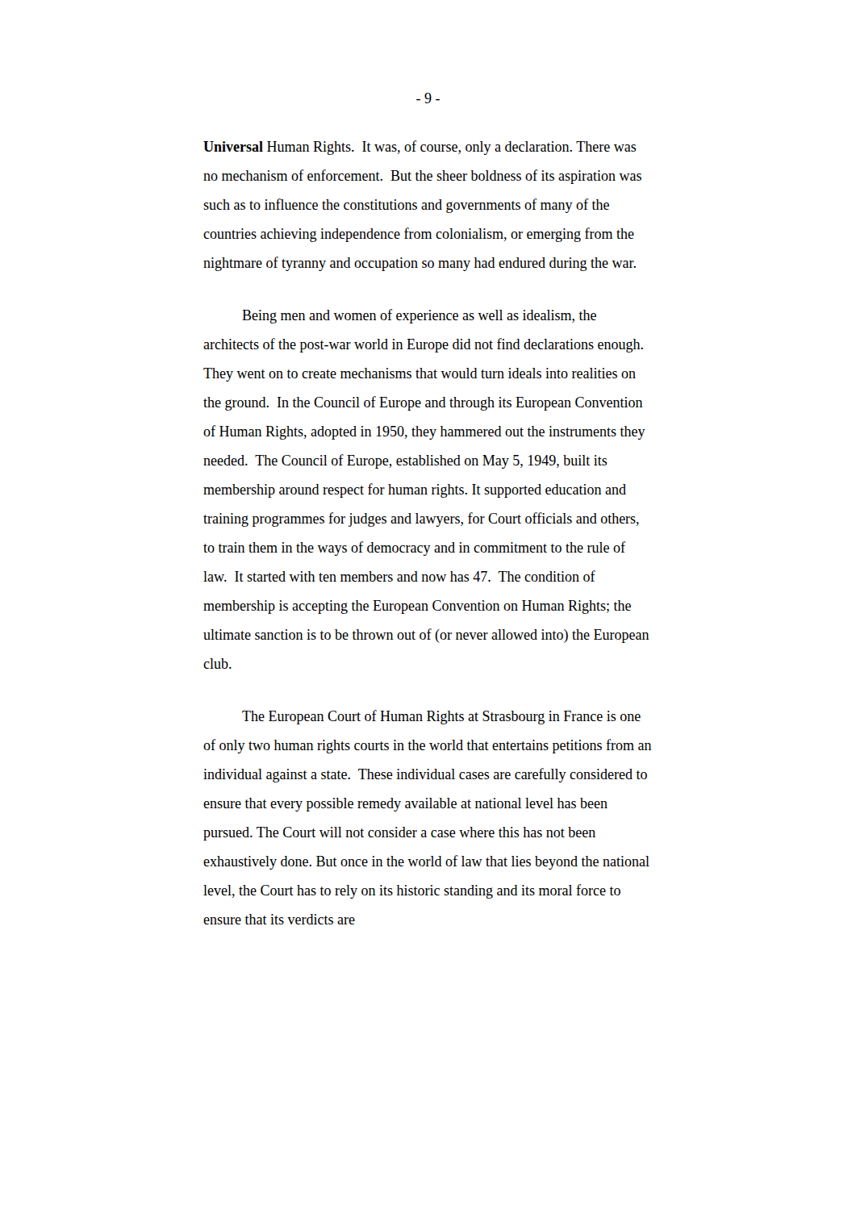- 9 -
Universal Human Rights. It was, of course, only a declaration. There was no mechanism of enforcement. But the sheer boldness of its aspiration was such as to influence the constitutions and governments of many of the countries achieving independence from colonialism, or emerging from the nightmare of tyranny and occupation so many had endured during the war.
Being men and women of experience as well as idealism, the architects of the post-war world in Europe did not find declarations enough. They went on to create mechanisms that would turn ideals into realities on the ground. In the Council of Europe and through its European Convention of Human Rights, adopted in 1950, they hammered out the instruments they needed. The Council of Europe, established on May 5, 1949, built its membership around respect for human rights. It supported education and training programmes for judges and lawyers, for Court officials and others, to train them in the ways of democracy and in commitment to the rule of law. It started with ten members and now has 47. The condition of membership is accepting the European Convention on Human Rights; the ultimate sanction is to be thrown out of (or never allowed into) the European club.
The European Court of Human Rights at Strasbourg in France is one of only two human rights courts in the world that entertains petitions from an individual against a state. These individual cases are carefully considered to ensure that every possible remedy available at national level has been pursued. The Court will not consider a case where this has not been exhaustively done. But once in the world of law that lies beyond the national level, the Court has to rely on its historic standing and its moral force to ensure that its verdicts are